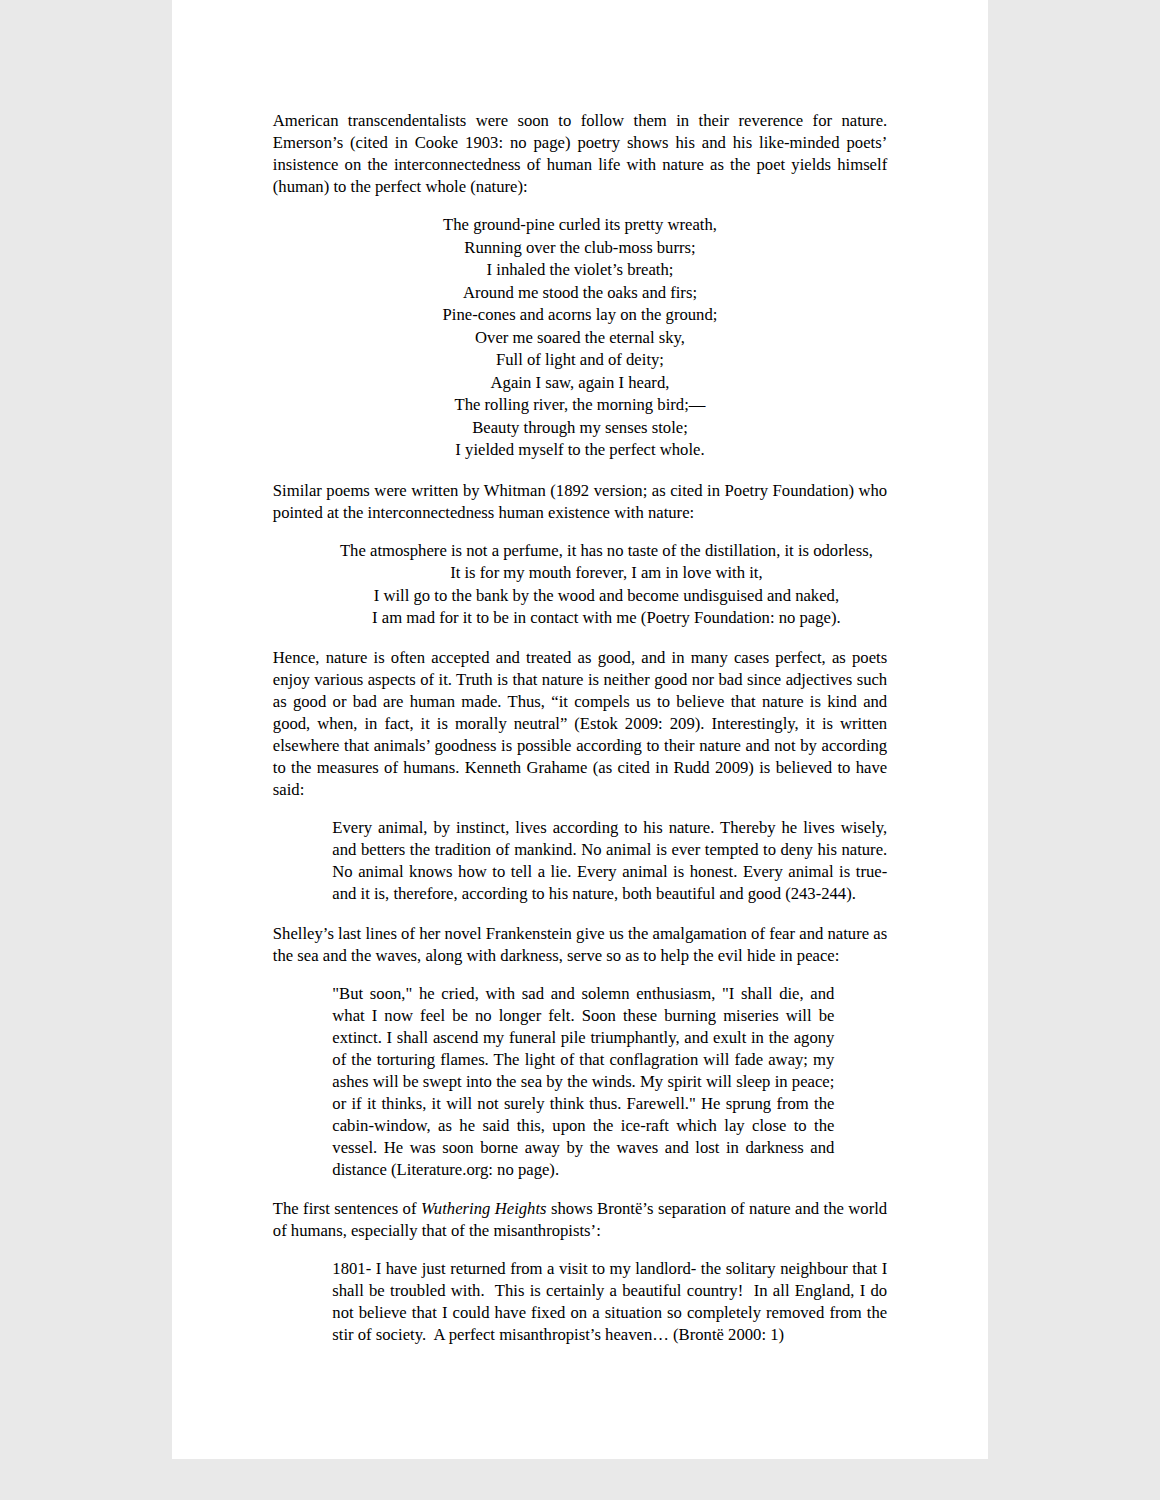American transcendentalists were soon to follow them in their reverence for nature. Emerson’s (cited in Cooke 1903: no page) poetry shows his and his like-minded poets’ insistence on the interconnectedness of human life with nature as the poet yields himself (human) to the perfect whole (nature):
The ground-pine curled its pretty wreath,
Running over the club-moss burrs;
I inhaled the violet’s breath;
Around me stood the oaks and firs;
Pine-cones and acorns lay on the ground;
Over me soared the eternal sky,
Full of light and of deity;
Again I saw, again I heard,
The rolling river, the morning bird;—
Beauty through my senses stole;
I yielded myself to the perfect whole.
Similar poems were written by Whitman (1892 version; as cited in Poetry Foundation) who pointed at the interconnectedness human existence with nature:
The atmosphere is not a perfume, it has no taste of the distillation, it is odorless,
It is for my mouth forever, I am in love with it,
I will go to the bank by the wood and become undisguised and naked,
I am mad for it to be in contact with me (Poetry Foundation: no page).
Hence, nature is often accepted and treated as good, and in many cases perfect, as poets enjoy various aspects of it. Truth is that nature is neither good nor bad since adjectives such as good or bad are human made. Thus, “it compels us to believe that nature is kind and good, when, in fact, it is morally neutral” (Estok 2009: 209). Interestingly, it is written elsewhere that animals’ goodness is possible according to their nature and not by according to the measures of humans. Kenneth Grahame (as cited in Rudd 2009) is believed to have said:
Every animal, by instinct, lives according to his nature. Thereby he lives wisely, and betters the tradition of mankind. No animal is ever tempted to deny his nature. No animal knows how to tell a lie. Every animal is honest. Every animal is true- and it is, therefore, according to his nature, both beautiful and good (243-244).
Shelley’s last lines of her novel Frankenstein give us the amalgamation of fear and nature as the sea and the waves, along with darkness, serve so as to help the evil hide in peace:
"But soon," he cried, with sad and solemn enthusiasm, "I shall die, and what I now feel be no longer felt. Soon these burning miseries will be extinct. I shall ascend my funeral pile triumphantly, and exult in the agony of the torturing flames. The light of that conflagration will fade away; my ashes will be swept into the sea by the winds. My spirit will sleep in peace; or if it thinks, it will not surely think thus. Farewell." He sprung from the cabin-window, as he said this, upon the ice-raft which lay close to the vessel. He was soon borne away by the waves and lost in darkness and distance (Literature.org: no page).
The first sentences of Wuthering Heights shows Brontë’s separation of nature and the world of humans, especially that of the misanthropists’:
1801- I have just returned from a visit to my landlord- the solitary neighbour that I shall be troubled with. This is certainly a beautiful country! In all England, I do not believe that I could have fixed on a situation so completely removed from the stir of society. A perfect misanthropist’s heaven… (Brontë 2000: 1)